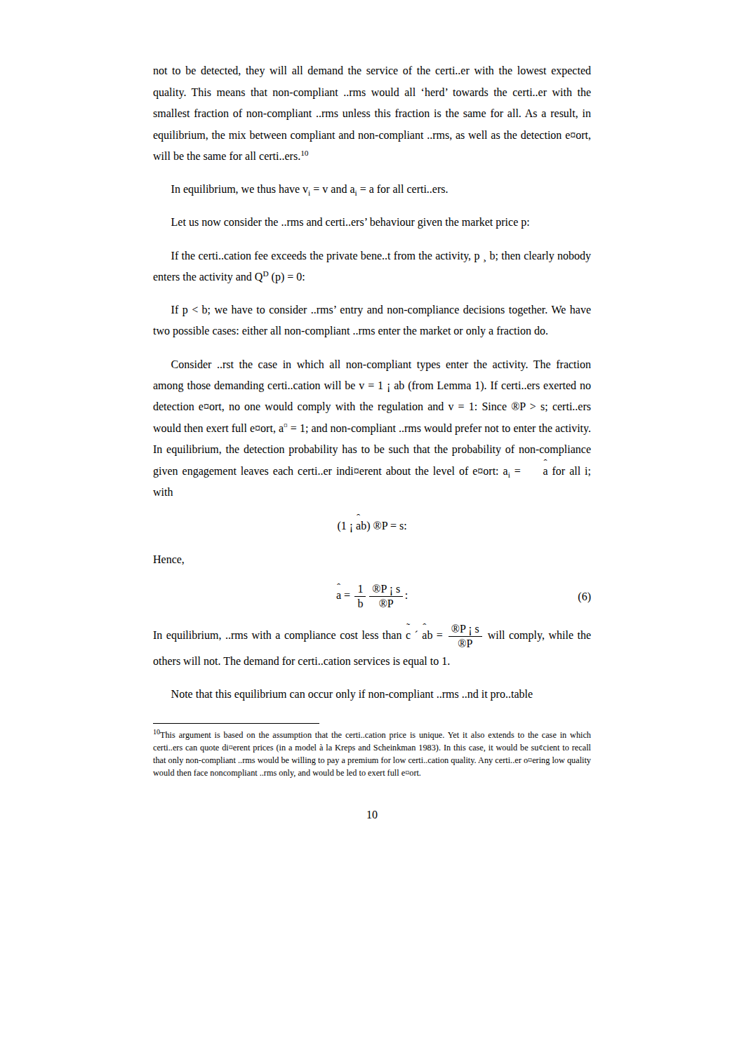not to be detected, they will all demand the service of the certi..er with the lowest expected quality. This means that non-compliant ..rms would all ‘herd’ towards the certi..er with the smallest fraction of non-compliant ..rms unless this fraction is the same for all. As a result, in equilibrium, the mix between compliant and non-compliant ..rms, as well as the detection e¤ort, will be the same for all certi..ers.10
In equilibrium, we thus have vi = v and ai = a for all certi..ers.
Let us now consider the ..rms and certi..ers’ behaviour given the market price p:
If the certi..cation fee exceeds the private bene..t from the activity, p ¸ b; then clearly nobody enters the activity and QD (p) = 0:
If p < b; we have to consider ..rms’ entry and non-compliance decisions together. We have two possible cases: either all non-compliant ..rms enter the market or only a fraction do.
Consider ..rst the case in which all non-compliant types enter the activity. The fraction among those demanding certi..cation will be v = 1 ¡ ab (from Lemma 1). If certi..ers exerted no detection e¤ort, no one would comply with the regulation and v = 1: Since ®P > s; certi..ers would then exert full e¤ort, a¤ = 1; and non-compliant ..rms would prefer not to enter the activity. In equilibrium, the detection probability has to be such that the probability of non-compliance given engagement leaves each certi..er indi¤erent about the level of e¤ort: ai = a for all i; with
(1 ¡ ab) ®P = s:
Hence,
a = 1 b®P ¡ s®P: (6)
In equilibrium, ..rms with a compliance cost less than c ´ ab = ®P ¡ s®P will comply, while the others will not. The demand for certi..cation services is equal to 1.
Note that this equilibrium can occur only if non-compliant ..rms ..nd it pro..table
10This argument is based on the assumption that the certi..cation price is unique. Yet it also extends to the case in which certi..ers can quote di¤erent prices (in a model à la Kreps and Scheinkman 1983). In this case, it would be su¢cient to recall that only non-compliant ..rms would be willing to pay a premium for low certi..cation quality. Any certi..er o¤ering low quality would then face noncompliant ..rms only, and would be led to exert full e¤ort.
10